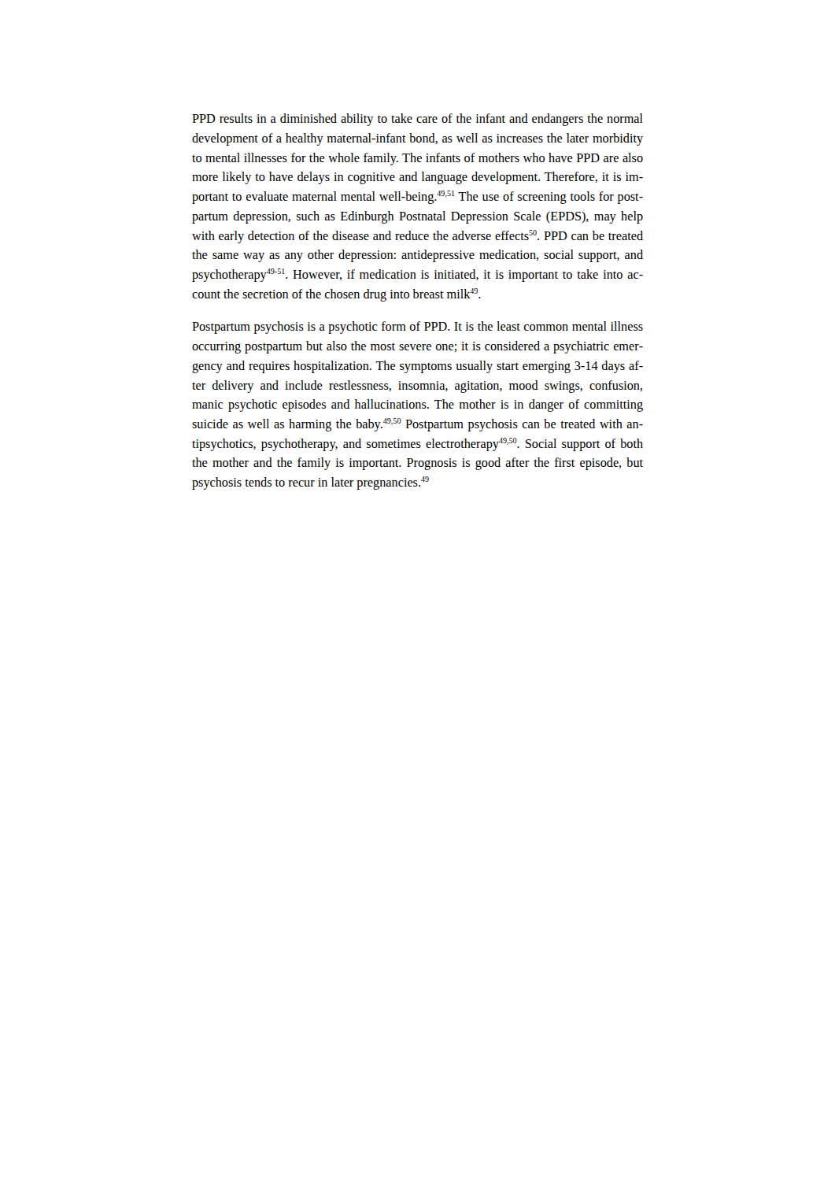PPD results in a diminished ability to take care of the infant and endangers the normal development of a healthy maternal-infant bond, as well as increases the later morbidity to mental illnesses for the whole family. The infants of mothers who have PPD are also more likely to have delays in cognitive and language development. Therefore, it is important to evaluate maternal mental well-being.49,51 The use of screening tools for postpartum depression, such as Edinburgh Postnatal Depression Scale (EPDS), may help with early detection of the disease and reduce the adverse effects50. PPD can be treated the same way as any other depression: antidepressive medication, social support, and psychotherapy49-51. However, if medication is initiated, it is important to take into account the secretion of the chosen drug into breast milk49.
Postpartum psychosis is a psychotic form of PPD. It is the least common mental illness occurring postpartum but also the most severe one; it is considered a psychiatric emergency and requires hospitalization. The symptoms usually start emerging 3-14 days after delivery and include restlessness, insomnia, agitation, mood swings, confusion, manic psychotic episodes and hallucinations. The mother is in danger of committing suicide as well as harming the baby.49,50 Postpartum psychosis can be treated with antipsychotics, psychotherapy, and sometimes electrotherapy49,50. Social support of both the mother and the family is important. Prognosis is good after the first episode, but psychosis tends to recur in later pregnancies.49